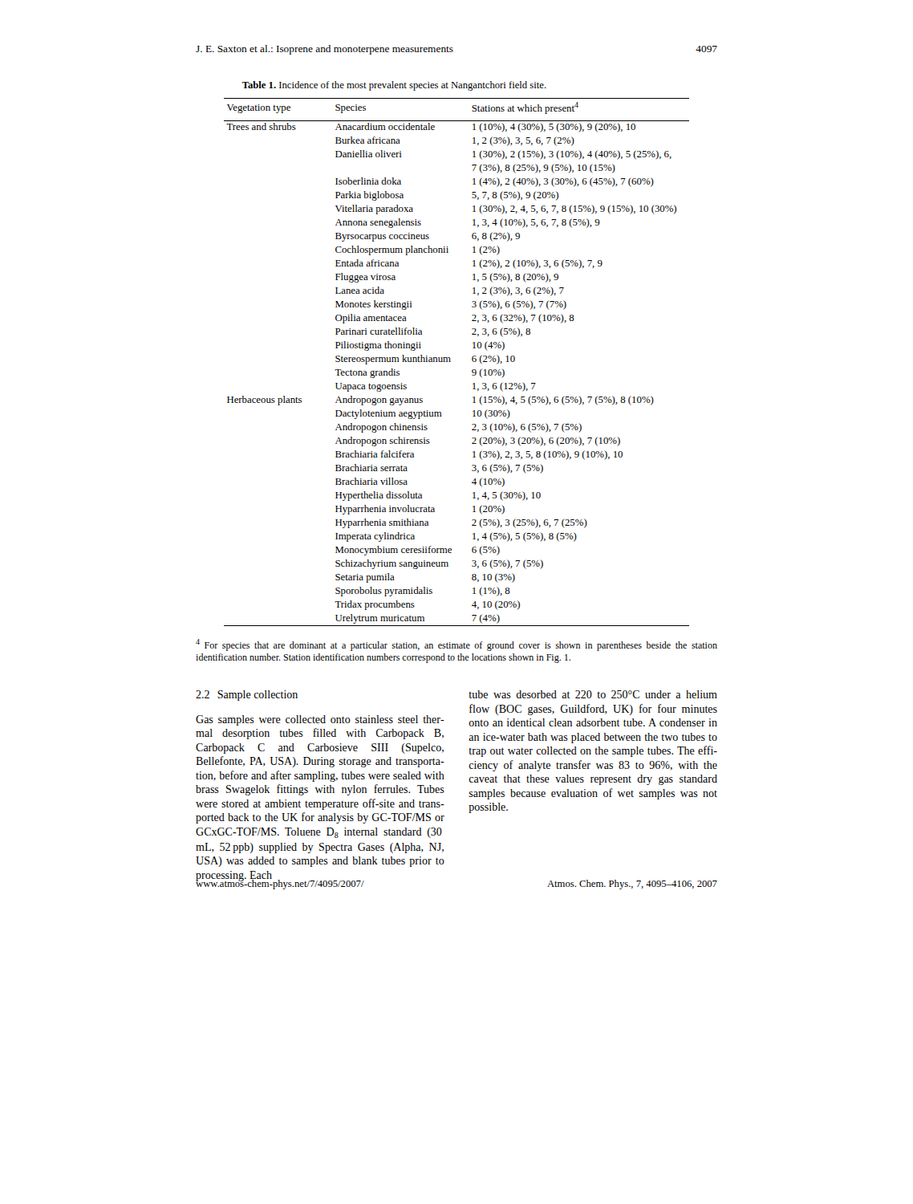J. E. Saxton et al.: Isoprene and monoterpene measurements
4097
Table 1. Incidence of the most prevalent species at Nangantchori field site.
| Vegetation type | Species | Stations at which present 4 |
| --- | --- | --- |
| Trees and shrubs | Anacardium occidentale | 1 (10%), 4 (30%), 5 (30%), 9 (20%), 10 |
| | Burkea africana | 1, 2 (3%), 3, 5, 6, 7 (2%) |
| | Daniellia oliveri | 1 (30%), 2 (15%), 3 (10%), 4 (40%), 5 (25%), 6, |
| | | 7 (3%), 8 (25%), 9 (5%), 10 (15%) |
| | Isoberlinia doka | 1 (4%), 2 (40%), 3 (30%), 6 (45%), 7 (60%) |
| | Parkia biglobosa | 5, 7, 8 (5%), 9 (20%) |
| | Vitellaria paradoxa | 1 (30%), 2, 4, 5, 6, 7, 8 (15%), 9 (15%), 10 (30%) |
| | Annona senegalensis | 1, 3, 4 (10%), 5, 6, 7, 8 (5%), 9 |
| | Byrsocarpus coccineus | 6, 8 (2%), 9 |
| | Cochlospermum planchonii | 1 (2%) |
| | Entada africana | 1 (2%), 2 (10%), 3, 6 (5%), 7, 9 |
| | Fluggea virosa | 1, 5 (5%), 8 (20%), 9 |
| | Lanea acida | 1, 2 (3%), 3, 6 (2%), 7 |
| | Monotes kerstingii | 3 (5%), 6 (5%), 7 (7%) |
| | Opilia amentacea | 2, 3, 6 (32%), 7 (10%), 8 |
| | Parinari curatellifolia | 2, 3, 6 (5%), 8 |
| | Piliostigma thoningii | 10 (4%) |
| | Stereospermum kunthianum | 6 (2%), 10 |
| | Tectona grandis | 9 (10%) |
| | Uapaca togoensis | 1, 3, 6 (12%), 7 |
| Herbaceous plants | Andropogon gayanus | 1 (15%), 4, 5 (5%), 6 (5%), 7 (5%), 8 (10%) |
| | Dactylotenium aegyptium | 10 (30%) |
| | Andropogon chinensis | 2, 3 (10%), 6 (5%), 7 (5%) |
| | Andropogon schirensis | 2 (20%), 3 (20%), 6 (20%), 7 (10%) |
| | Brachiaria falcifera | 1 (3%), 2, 3, 5, 8 (10%), 9 (10%), 10 |
| | Brachiaria serrata | 3, 6 (5%), 7 (5%) |
| | Brachiaria villosa | 4 (10%) |
| | Hyperthelia dissoluta | 1, 4, 5 (30%), 10 |
| | Hyparrhenia involucrata | 1 (20%) |
| | Hyparrhenia smithiana | 2 (5%), 3 (25%), 6, 7 (25%) |
| | Imperata cylindrica | 1, 4 (5%), 5 (5%), 8 (5%) |
| | Monocymbium ceresiiforme | 6 (5%) |
| | Schizachyrium sanguineum | 3, 6 (5%), 7 (5%) |
| | Setaria pumila | 8, 10 (3%) |
| | Sporobolus pyramidalis | 1 (1%), 8 |
| | Tridax procumbens | 4, 10 (20%) |
| | Urelytrum muricatum | 7 (4%) |
4 For species that are dominant at a particular station, an estimate of ground cover is shown in parentheses beside the station identification number. Station identification numbers correspond to the locations shown in Fig. 1.
2.2 Sample collection
Gas samples were collected onto stainless steel thermal desorption tubes filled with Carbopack B, Carbopack C and Carbosieve SIII (Supelco, Bellefonte, PA, USA). During storage and transportation, before and after sampling, tubes were sealed with brass Swagelok fittings with nylon ferrules. Tubes were stored at ambient temperature off-site and transported back to the UK for analysis by GC-TOF/MS or GCxGC-TOF/MS. Toluene D8 internal standard (30 mL, 52 ppb) supplied by Spectra Gases (Alpha, NJ, USA) was added to samples and blank tubes prior to processing. Each
tube was desorbed at 220 to 250°C under a helium flow (BOC gases, Guildford, UK) for four minutes onto an identical clean adsorbent tube. A condenser in an ice-water bath was placed between the two tubes to trap out water collected on the sample tubes. The efficiency of analyte transfer was 83 to 96%, with the caveat that these values represent dry gas standard samples because evaluation of wet samples was not possible.
www.atmos-chem-phys.net/7/4095/2007/
Atmos. Chem. Phys., 7, 4095–4106, 2007